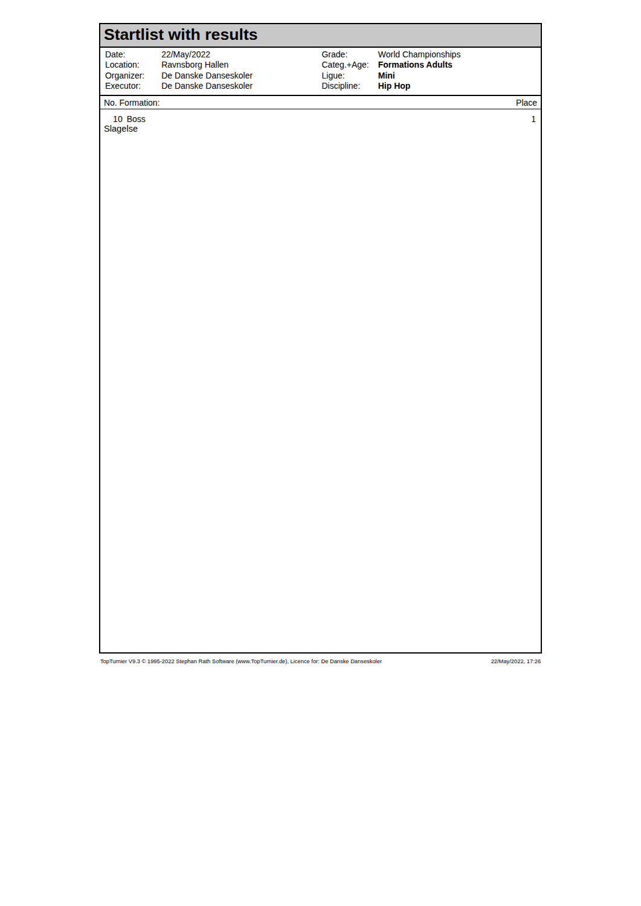Startlist with results
| Date: | 22/May/2022 | Grade: | World Championships |
| Location: | Ravnsborg Hallen | Categ.+Age: | Formations Adults |
| Organizer: | De Danske Danseskoler | Ligue: | Mini |
| Executor: | De Danske Danseskoler | Discipline: | Hip Hop |
No. Formation: Place
10 Boss
1
Slagelse
TopTurnier V9.3 © 1995-2022 Stephan Rath Software (www.TopTurnier.de), Licence for: De Danske Danseskoler 22/May/2022, 17:26